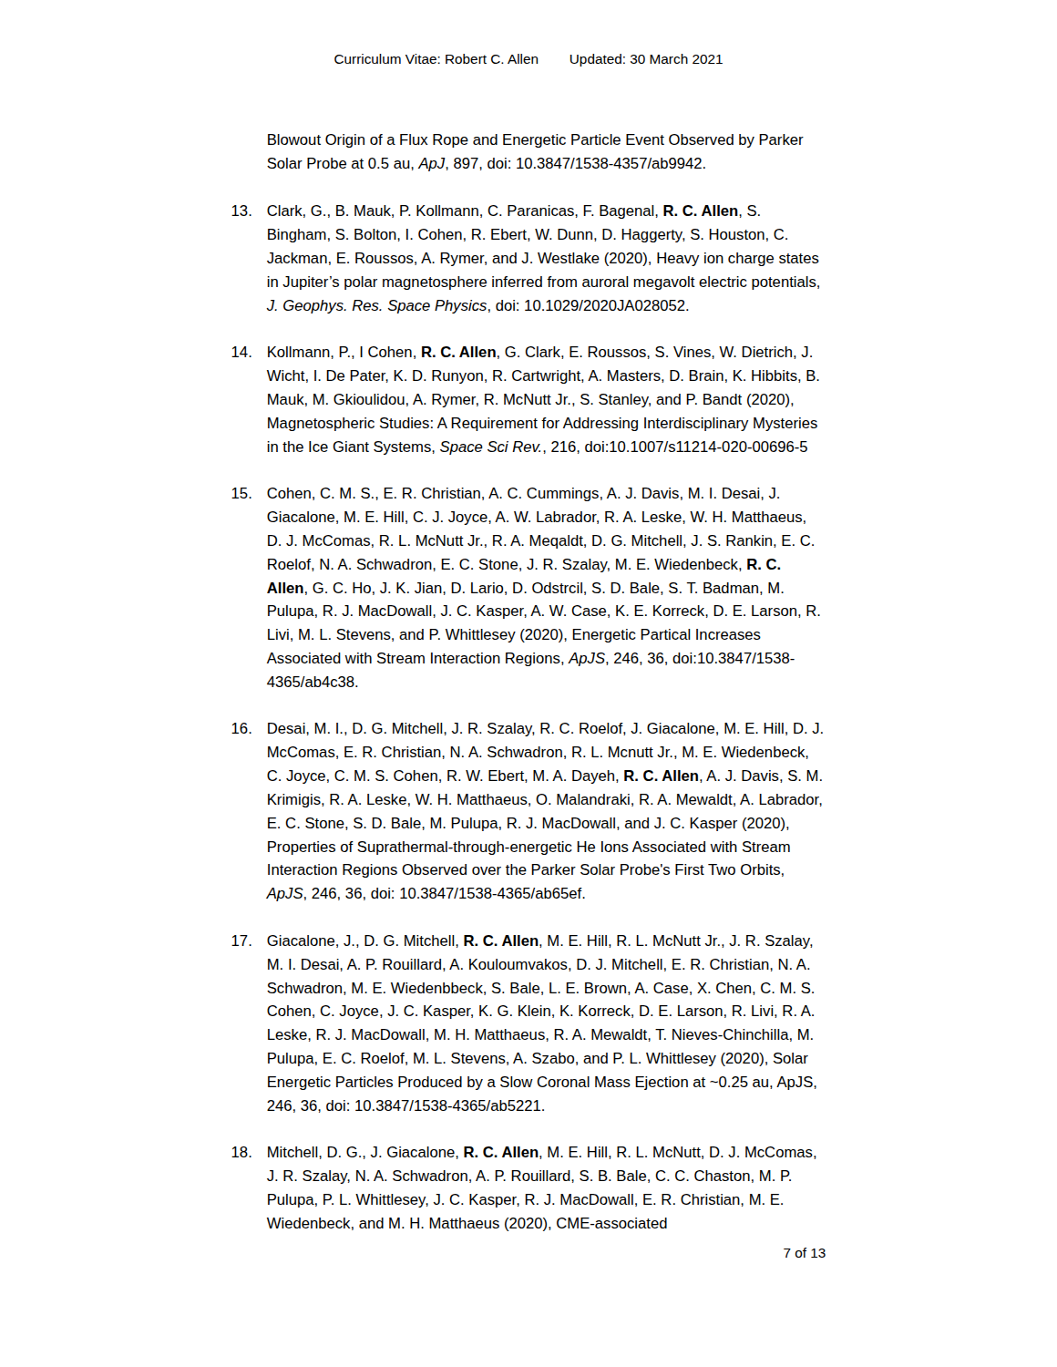Curriculum Vitae: Robert C. Allen Updated: 30 March 2021
Blowout Origin of a Flux Rope and Energetic Particle Event Observed by Parker Solar Probe at 0.5 au, ApJ, 897, doi: 10.3847/1538-4357/ab9942.
Clark, G., B. Mauk, P. Kollmann, C. Paranicas, F. Bagenal, R. C. Allen, S. Bingham, S. Bolton, I. Cohen, R. Ebert, W. Dunn, D. Haggerty, S. Houston, C. Jackman, E. Roussos, A. Rymer, and J. Westlake (2020), Heavy ion charge states in Jupiter’s polar magnetosphere inferred from auroral megavolt electric potentials, J. Geophys. Res. Space Physics, doi: 10.1029/2020JA028052.
Kollmann, P., I Cohen, R. C. Allen, G. Clark, E. Roussos, S. Vines, W. Dietrich, J. Wicht, I. De Pater, K. D. Runyon, R. Cartwright, A. Masters, D. Brain, K. Hibbits, B. Mauk, M. Gkioulidou, A. Rymer, R. McNutt Jr., S. Stanley, and P. Bandt (2020), Magnetospheric Studies: A Requirement for Addressing Interdisciplinary Mysteries in the Ice Giant Systems, Space Sci Rev., 216, doi:10.1007/s11214-020-00696-5
Cohen, C. M. S., E. R. Christian, A. C. Cummings, A. J. Davis, M. I. Desai, J. Giacalone, M. E. Hill, C. J. Joyce, A. W. Labrador, R. A. Leske, W. H. Matthaeus, D. J. McComas, R. L. McNutt Jr., R. A. Meqaldt, D. G. Mitchell, J. S. Rankin, E. C. Roelof, N. A. Schwadron, E. C. Stone, J. R. Szalay, M. E. Wiedenbeck, R. C. Allen, G. C. Ho, J. K. Jian, D. Lario, D. Odstrcil, S. D. Bale, S. T. Badman, M. Pulupa, R. J. MacDowall, J. C. Kasper, A. W. Case, K. E. Korreck, D. E. Larson, R. Livi, M. L. Stevens, and P. Whittlesey (2020), Energetic Partical Increases Associated with Stream Interaction Regions, ApJS, 246, 36, doi:10.3847/1538-4365/ab4c38.
Desai, M. I., D. G. Mitchell, J. R. Szalay, R. C. Roelof, J. Giacalone, M. E. Hill, D. J. McComas, E. R. Christian, N. A. Schwadron, R. L. Mcnutt Jr., M. E. Wiedenbeck, C. Joyce, C. M. S. Cohen, R. W. Ebert, M. A. Dayeh, R. C. Allen, A. J. Davis, S. M. Krimigis, R. A. Leske, W. H. Matthaeus, O. Malandraki, R. A. Mewaldt, A. Labrador, E. C. Stone, S. D. Bale, M. Pulupa, R. J. MacDowall, and J. C. Kasper (2020), Properties of Suprathermal-through-energetic He Ions Associated with Stream Interaction Regions Observed over the Parker Solar Probe's First Two Orbits, ApJS, 246, 36, doi: 10.3847/1538-4365/ab65ef.
Giacalone, J., D. G. Mitchell, R. C. Allen, M. E. Hill, R. L. McNutt Jr., J. R. Szalay, M. I. Desai, A. P. Rouillard, A. Kouloumvakos, D. J. Mitchell, E. R. Christian, N. A. Schwadron, M. E. Wiedenbbeck, S. Bale, L. E. Brown, A. Case, X. Chen, C. M. S. Cohen, C. Joyce, J. C. Kasper, K. G. Klein, K. Korreck, D. E. Larson, R. Livi, R. A. Leske, R. J. MacDowall, M. H. Matthaeus, R. A. Mewaldt, T. Nieves-Chinchilla, M. Pulupa, E. C. Roelof, M. L. Stevens, A. Szabo, and P. L. Whittlesey (2020), Solar Energetic Particles Produced by a Slow Coronal Mass Ejection at ~0.25 au, ApJS, 246, 36, doi: 10.3847/1538-4365/ab5221.
Mitchell, D. G., J. Giacalone, R. C. Allen, M. E. Hill, R. L. McNutt, D. J. McComas, J. R. Szalay, N. A. Schwadron, A. P. Rouillard, S. B. Bale, C. C. Chaston, M. P. Pulupa, P. L. Whittlesey, J. C. Kasper, R. J. MacDowall, E. R. Christian, M. E. Wiedenbeck, and M. H. Matthaeus (2020), CME-associated
7 of 13